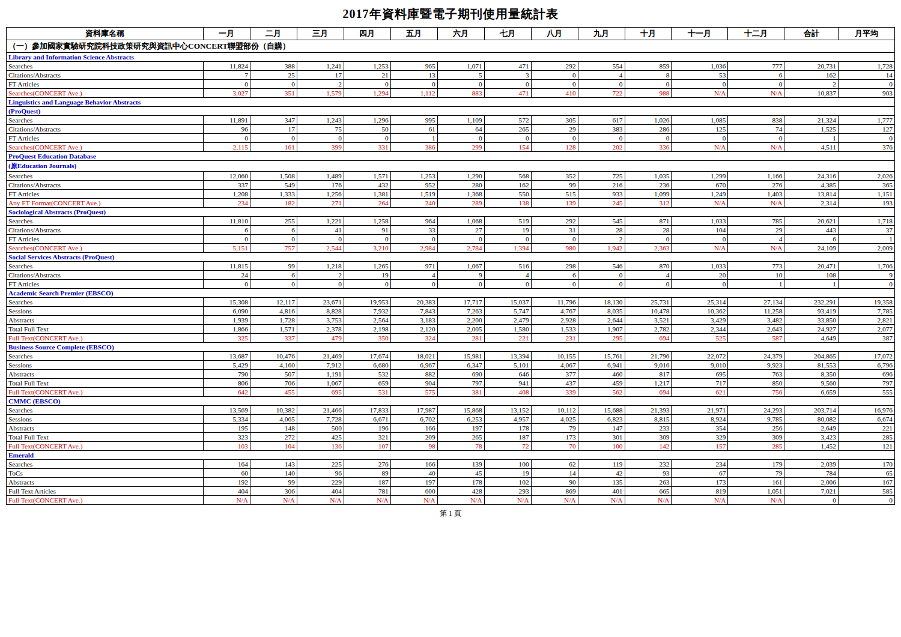2017年資料庫暨電子期刊使用量統計表
| 資料庫名稱 | 一月 | 二月 | 三月 | 四月 | 五月 | 六月 | 七月 | 八月 | 九月 | 十月 | 十一月 | 十二月 | 合計 | 月平均 |
| --- | --- | --- | --- | --- | --- | --- | --- | --- | --- | --- | --- | --- | --- | --- |
| （一）參加國家實驗研究院科技政策研究與資訊中心CONCERT聯盟部份（自購） |
| Library and Information Science Abstracts |
| Searches | 11,824 | 388 | 1,241 | 1,253 | 965 | 1,071 | 471 | 292 | 554 | 859 | 1,036 | 777 | 20,731 | 1,728 |
| Citations/Abstracts | 7 | 25 | 17 | 21 | 13 | 5 | 3 | 0 | 4 | 8 | 53 | 6 | 162 | 14 |
| FT Articles | 0 | 0 | 2 | 0 | 0 | 0 | 0 | 0 | 0 | 0 | 0 | 0 | 2 | 0 |
| Searches(CONCERT Ave.) | 3,027 | 351 | 1,579 | 1,294 | 1,112 | 883 | 471 | 410 | 722 | 988 | N/A | N/A | 10,837 | 903 |
| Linguistics and Language Behavior Abstracts |
| (ProQuest) |
| Searches | 11,891 | 347 | 1,243 | 1,296 | 995 | 1,109 | 572 | 305 | 617 | 1,026 | 1,085 | 838 | 21,324 | 1,777 |
| Citations/Abstracts | 96 | 17 | 75 | 50 | 61 | 64 | 265 | 29 | 383 | 286 | 125 | 74 | 1,525 | 127 |
| FT Articles | 0 | 0 | 0 | 0 | 1 | 0 | 0 | 0 | 0 | 0 | 0 | 0 | 1 | 0 |
| Searches(CONCERT Ave.) | 2,115 | 161 | 399 | 331 | 386 | 299 | 154 | 128 | 202 | 336 | N/A | N/A | 4,511 | 376 |
| ProQuest Education Database |
| (原Education Journals) |
| Searches | 12,060 | 1,508 | 1,489 | 1,571 | 1,253 | 1,290 | 568 | 352 | 725 | 1,035 | 1,299 | 1,166 | 24,316 | 2,026 |
| Citations/Abstracts | 337 | 549 | 176 | 432 | 952 | 280 | 162 | 99 | 216 | 236 | 670 | 276 | 4,385 | 365 |
| FT Articles | 1,208 | 1,333 | 1,256 | 1,381 | 1,519 | 1,368 | 550 | 515 | 933 | 1,099 | 1,249 | 1,403 | 13,814 | 1,151 |
| Any FT Format(CONCERT Ave.) | 234 | 182 | 271 | 264 | 240 | 289 | 138 | 139 | 245 | 312 | N/A | N/A | 2,314 | 193 |
| Sociological Abstracts (ProQuest) |
| Searches | 11,810 | 255 | 1,221 | 1,258 | 964 | 1,068 | 519 | 292 | 545 | 871 | 1,033 | 785 | 20,621 | 1,718 |
| Citations/Abstracts | 6 | 6 | 41 | 91 | 33 | 27 | 19 | 31 | 28 | 28 | 104 | 29 | 443 | 37 |
| FT Articles | 0 | 0 | 0 | 0 | 0 | 0 | 0 | 0 | 2 | 0 | 0 | 4 | 6 | 1 |
| Searches(CONCERT Ave.) | 5,151 | 757 | 2,544 | 3,210 | 2,984 | 2,784 | 1,394 | 980 | 1,942 | 2,363 | N/A | N/A | 24,109 | 2,009 |
| Social Services Abstracts (ProQuest) |
| Searches | 11,815 | 99 | 1,218 | 1,265 | 971 | 1,067 | 516 | 298 | 546 | 870 | 1,033 | 773 | 20,471 | 1,706 |
| Citations/Abstracts | 24 | 6 | 2 | 19 | 4 | 9 | 4 | 6 | 0 | 4 | 20 | 10 | 108 | 9 |
| FT Articles | 0 | 0 | 0 | 0 | 0 | 0 | 0 | 0 | 0 | 0 | 0 | 1 | 1 | 0 |
| Academic Search Premier (EBSCO) |
| Searches | 15,308 | 12,117 | 23,671 | 19,953 | 20,383 | 17,717 | 15,037 | 11,796 | 18,130 | 25,731 | 25,314 | 27,134 | 232,291 | 19,358 |
| Sessions | 6,090 | 4,816 | 8,828 | 7,932 | 7,843 | 7,263 | 5,747 | 4,767 | 8,035 | 10,478 | 10,362 | 11,258 | 93,419 | 7,785 |
| Abstracts | 1,939 | 1,728 | 3,753 | 2,564 | 3,183 | 2,200 | 2,479 | 2,928 | 2,644 | 3,521 | 3,429 | 3,482 | 33,850 | 2,821 |
| Total Full Text | 1,866 | 1,571 | 2,378 | 2,198 | 2,120 | 2,005 | 1,580 | 1,533 | 1,907 | 2,782 | 2,344 | 2,643 | 24,927 | 2,077 |
| Full Text(CONCERT Ave.) | 325 | 337 | 479 | 350 | 324 | 281 | 221 | 231 | 295 | 694 | 525 | 587 | 4,649 | 387 |
| Business Source Complete (EBSCO) |
| Searches | 13,687 | 10,476 | 21,469 | 17,674 | 18,021 | 15,981 | 13,394 | 10,155 | 15,761 | 21,796 | 22,072 | 24,379 | 204,865 | 17,072 |
| Sessions | 5,429 | 4,160 | 7,912 | 6,680 | 6,967 | 6,347 | 5,101 | 4,067 | 6,941 | 9,016 | 9,010 | 9,923 | 81,553 | 6,796 |
| Abstracts | 790 | 507 | 1,191 | 532 | 882 | 690 | 646 | 377 | 460 | 817 | 695 | 763 | 8,350 | 696 |
| Total Full Text | 806 | 706 | 1,067 | 659 | 904 | 797 | 941 | 437 | 459 | 1,217 | 717 | 850 | 9,560 | 797 |
| Full Text(CONCERT Ave.) | 642 | 455 | 695 | 531 | 575 | 381 | 408 | 339 | 562 | 694 | 621 | 756 | 6,659 | 555 |
| CMMC (EBSCO) |
| Searches | 13,569 | 10,382 | 21,466 | 17,833 | 17,987 | 15,868 | 13,152 | 10,112 | 15,688 | 21,393 | 21,971 | 24,293 | 203,714 | 16,976 |
| Sessions | 5,334 | 4,065 | 7,728 | 6,671 | 6,702 | 6,253 | 4,957 | 4,025 | 6,823 | 8,815 | 8,924 | 9,785 | 80,082 | 6,674 |
| Abstracts | 195 | 148 | 500 | 196 | 166 | 197 | 178 | 79 | 147 | 233 | 354 | 256 | 2,649 | 221 |
| Total Full Text | 323 | 272 | 425 | 321 | 209 | 265 | 187 | 173 | 301 | 309 | 329 | 309 | 3,423 | 285 |
| Full Text(CONCERT Ave.) | 103 | 104 | 136 | 107 | 98 | 78 | 72 | 70 | 100 | 142 | 157 | 285 | 1,452 | 121 |
| Emerald |
| Searches | 164 | 143 | 225 | 276 | 166 | 139 | 100 | 62 | 119 | 232 | 234 | 179 | 2,039 | 170 |
| ToCs | 60 | 140 | 96 | 89 | 40 | 45 | 19 | 14 | 42 | 93 | 67 | 79 | 784 | 65 |
| Abstracts | 192 | 99 | 229 | 187 | 197 | 178 | 102 | 90 | 135 | 263 | 173 | 161 | 2,006 | 167 |
| Full Text Articles | 404 | 306 | 404 | 781 | 600 | 428 | 293 | 869 | 401 | 665 | 819 | 1,051 | 7,021 | 585 |
| Full Text(CONCERT Ave.) | N/A | N/A | N/A | N/A | N/A | N/A | N/A | N/A | N/A | N/A | N/A | N/A | 0 | 0 |
第 1 頁